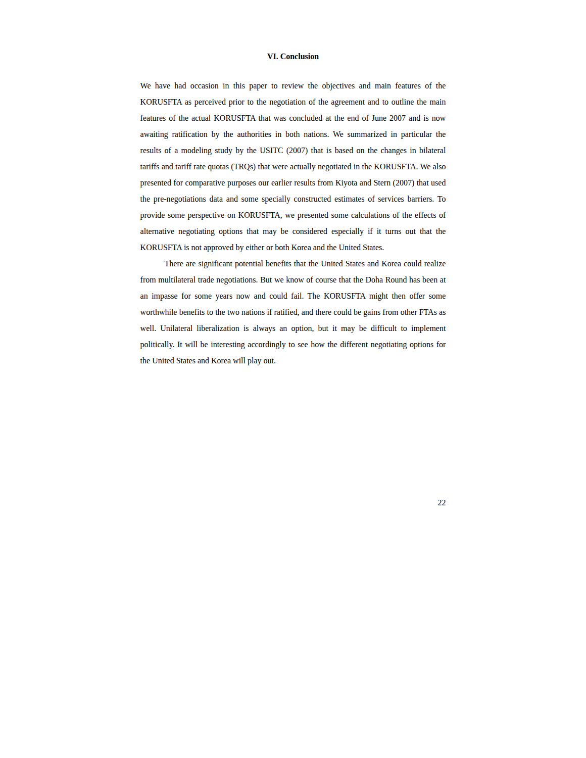VI. Conclusion
We have had occasion in this paper to review the objectives and main features of the KORUSFTA as perceived prior to the negotiation of the agreement and to outline the main features of the actual KORUSFTA that was concluded at the end of June 2007 and is now awaiting ratification by the authorities in both nations. We summarized in particular the results of a modeling study by the USITC (2007) that is based on the changes in bilateral tariffs and tariff rate quotas (TRQs) that were actually negotiated in the KORUSFTA. We also presented for comparative purposes our earlier results from Kiyota and Stern (2007) that used the pre-negotiations data and some specially constructed estimates of services barriers. To provide some perspective on KORUSFTA, we presented some calculations of the effects of alternative negotiating options that may be considered especially if it turns out that the KORUSFTA is not approved by either or both Korea and the United States.
There are significant potential benefits that the United States and Korea could realize from multilateral trade negotiations. But we know of course that the Doha Round has been at an impasse for some years now and could fail. The KORUSFTA might then offer some worthwhile benefits to the two nations if ratified, and there could be gains from other FTAs as well. Unilateral liberalization is always an option, but it may be difficult to implement politically. It will be interesting accordingly to see how the different negotiating options for the United States and Korea will play out.
22